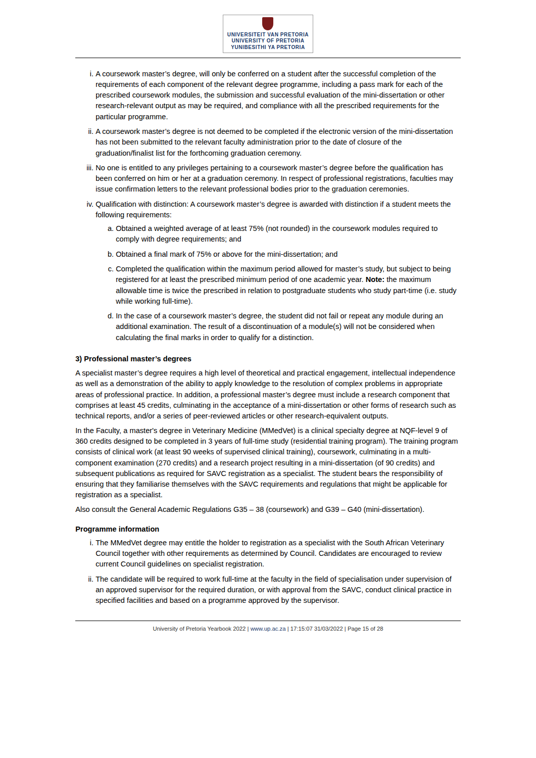UNIVERSITEIT VAN PRETORIA
UNIVERSITY OF PRETORIA
YUNIBESITHI YA PRETORIA
A coursework master’s degree, will only be conferred on a student after the successful completion of the requirements of each component of the relevant degree programme, including a pass mark for each of the prescribed coursework modules, the submission and successful evaluation of the mini-dissertation or other research-relevant output as may be required, and compliance with all the prescribed requirements for the particular programme.
A coursework master’s degree is not deemed to be completed if the electronic version of the mini-dissertation has not been submitted to the relevant faculty administration prior to the date of closure of the graduation/finalist list for the forthcoming graduation ceremony.
No one is entitled to any privileges pertaining to a coursework master’s degree before the qualification has been conferred on him or her at a graduation ceremony. In respect of professional registrations, faculties may issue confirmation letters to the relevant professional bodies prior to the graduation ceremonies.
Qualification with distinction: A coursework master’s degree is awarded with distinction if a student meets the following requirements:
Obtained a weighted average of at least 75% (not rounded) in the coursework modules required to comply with degree requirements; and
Obtained a final mark of 75% or above for the mini-dissertation; and
Completed the qualification within the maximum period allowed for master’s study, but subject to being registered for at least the prescribed minimum period of one academic year. Note: the maximum allowable time is twice the prescribed in relation to postgraduate students who study part-time (i.e. study while working full-time).
In the case of a coursework master’s degree, the student did not fail or repeat any module during an additional examination. The result of a discontinuation of a module(s) will not be considered when calculating the final marks in order to qualify for a distinction.
3) Professional master’s degrees
A specialist master’s degree requires a high level of theoretical and practical engagement, intellectual independence as well as a demonstration of the ability to apply knowledge to the resolution of complex problems in appropriate areas of professional practice. In addition, a professional master’s degree must include a research component that comprises at least 45 credits, culminating in the acceptance of a mini-dissertation or other forms of research such as technical reports, and/or a series of peer-reviewed articles or other research-equivalent outputs.
In the Faculty, a master's degree in Veterinary Medicine (MMedVet) is a clinical specialty degree at NQF-level 9 of 360 credits designed to be completed in 3 years of full-time study (residential training program). The training program consists of clinical work (at least 90 weeks of supervised clinical training), coursework, culminating in a multi-component examination (270 credits) and a research project resulting in a mini-dissertation (of 90 credits) and subsequent publications as required for SAVC registration as a specialist. The student bears the responsibility of ensuring that they familiarise themselves with the SAVC requirements and regulations that might be applicable for registration as a specialist.
Also consult the General Academic Regulations G35 – 38 (coursework) and G39 – G40 (mini-dissertation).
Programme information
The MMedVet degree may entitle the holder to registration as a specialist with the South African Veterinary Council together with other requirements as determined by Council. Candidates are encouraged to review current Council guidelines on specialist registration.
The candidate will be required to work full-time at the faculty in the field of specialisation under supervision of an approved supervisor for the required duration, or with approval from the SAVC, conduct clinical practice in specified facilities and based on a programme approved by the supervisor.
University of Pretoria Yearbook 2022 | www.up.ac.za | 17:15:07 31/03/2022 | Page 15 of 28